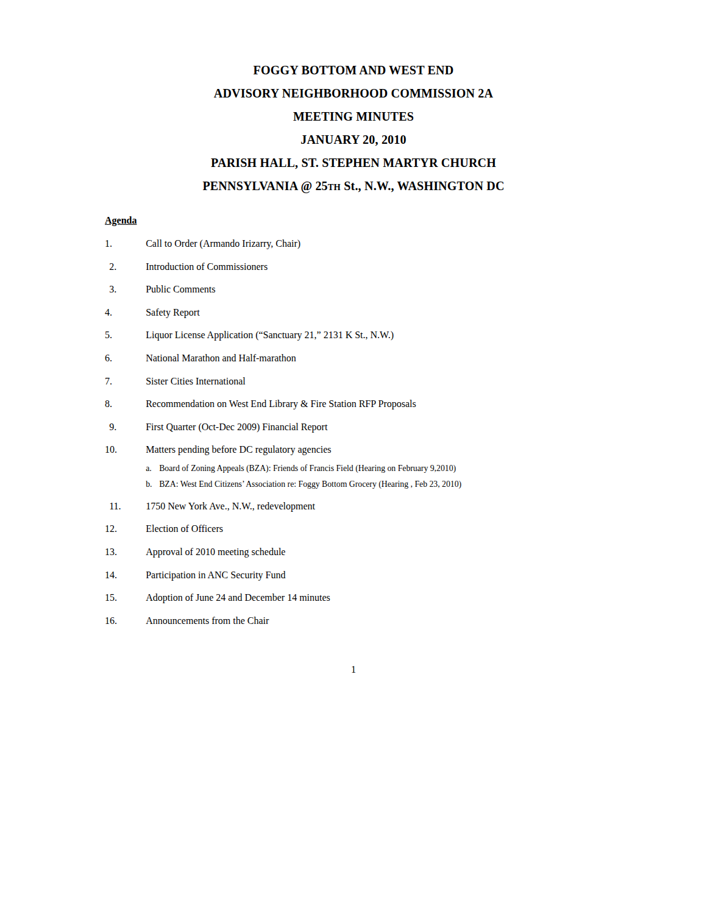FOGGY BOTTOM AND WEST END
ADVISORY NEIGHBORHOOD COMMISSION 2A
MEETING MINUTES
JANUARY 20, 2010
PARISH HALL, ST. STEPHEN MARTYR CHURCH
PENNSYLVANIA @ 25TH St., N.W., WASHINGTON DC
Agenda
Call to Order (Armando Irizarry, Chair)
Introduction of Commissioners
Public Comments
Safety Report
Liquor License Application (“Sanctuary 21,” 2131 K St., N.W.)
National Marathon and Half-marathon
Sister Cities International
Recommendation on West End Library & Fire Station RFP Proposals
First Quarter (Oct-Dec 2009) Financial Report
Matters pending before DC regulatory agencies
Board of Zoning Appeals (BZA): Friends of Francis Field (Hearing on February 9,2010)
BZA: West End Citizens’ Association re: Foggy Bottom Grocery (Hearing , Feb 23, 2010)
1750 New York Ave., N.W., redevelopment
Election of Officers
Approval of 2010 meeting schedule
Participation in ANC Security Fund
Adoption of June 24 and December 14 minutes
Announcements from the Chair
1